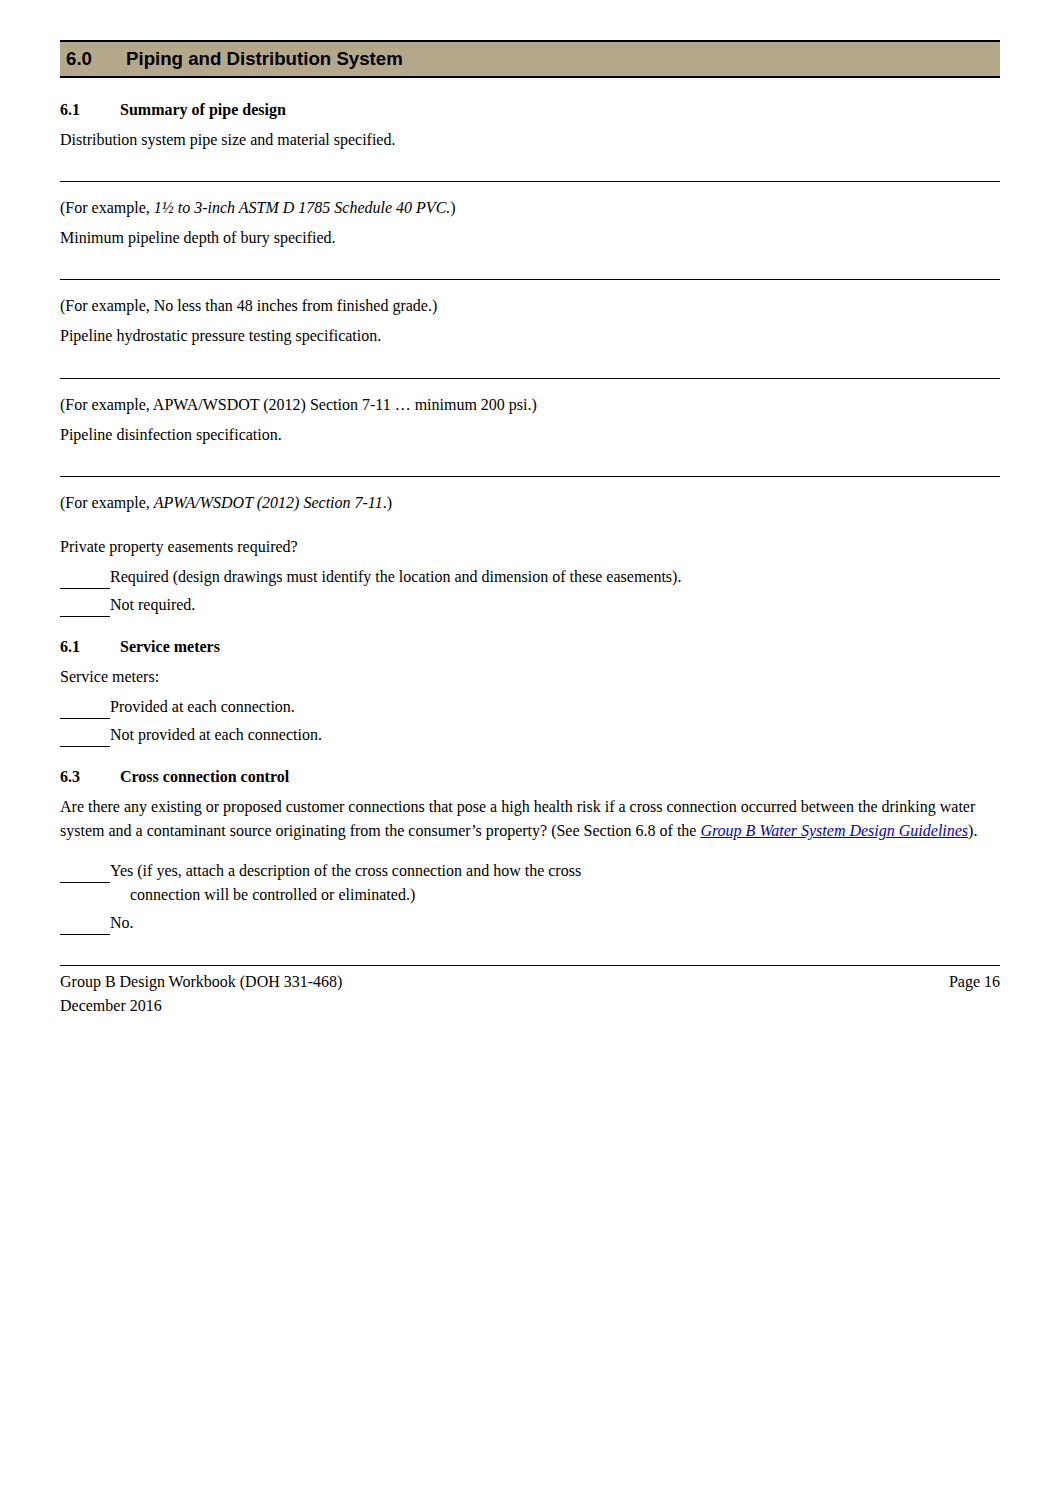6.0 Piping and Distribution System
6.1 Summary of pipe design
Distribution system pipe size and material specified.
(For example, 1½ to 3-inch ASTM D 1785 Schedule 40 PVC.)
Minimum pipeline depth of bury specified.
(For example, No less than 48 inches from finished grade.)
Pipeline hydrostatic pressure testing specification.
(For example, APWA/WSDOT (2012) Section 7-11 … minimum 200 psi.)
Pipeline disinfection specification.
(For example, APWA/WSDOT (2012) Section 7-11.)
Private property easements required?
Required (design drawings must identify the location and dimension of these easements).
Not required.
6.1 Service meters
Service meters:
Provided at each connection.
Not provided at each connection.
6.3 Cross connection control
Are there any existing or proposed customer connections that pose a high health risk if a cross connection occurred between the drinking water system and a contaminant source originating from the consumer’s property? (See Section 6.8 of the Group B Water System Design Guidelines).
Yes (if yes, attach a description of the cross connection and how the cross
connection will be controlled or eliminated.)
No.
Group B Design Workbook (DOH 331-468)
December 2016
Page 16